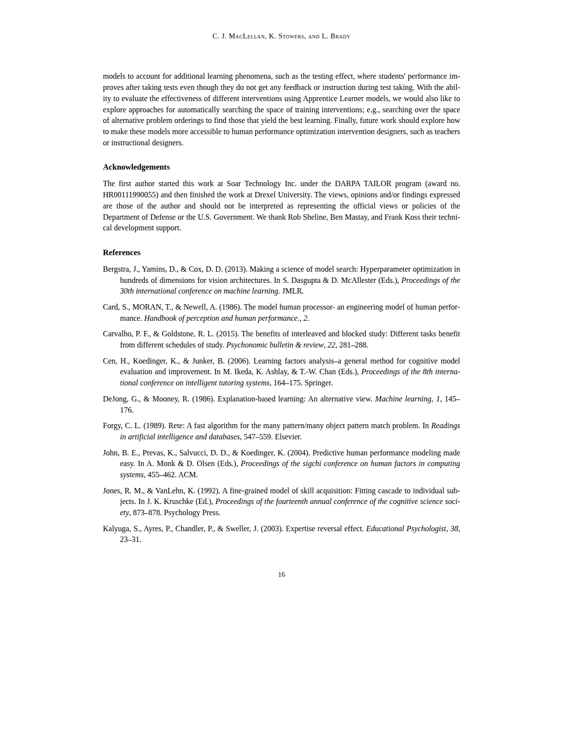C. J. Mac Lellan, K. Stowers, and L. Brady
models to account for additional learning phenomena, such as the testing effect, where students' performance improves after taking tests even though they do not get any feedback or instruction during test taking. With the ability to evaluate the effectiveness of different interventions using Apprentice Learner models, we would also like to explore approaches for automatically searching the space of training interventions; e.g., searching over the space of alternative problem orderings to find those that yield the best learning. Finally, future work should explore how to make these models more accessible to human performance optimization intervention designers, such as teachers or instructional designers.
Acknowledgements
The first author started this work at Soar Technology Inc. under the DARPA TAILOR program (award no. HR00111990055) and then finished the work at Drexel University. The views, opinions and/or findings expressed are those of the author and should not be interpreted as representing the official views or policies of the Department of Defense or the U.S. Government. We thank Rob Sheline, Ben Mastay, and Frank Koss their technical development support.
References
Bergstra, J., Yamins, D., & Cox, D. D. (2013). Making a science of model search: Hyperparameter optimization in hundreds of dimensions for vision architectures. In S. Dasgupta & D. McAllester (Eds.), Proceedings of the 30th international conference on machine learning. JMLR.
Card, S., MORAN, T., & Newell, A. (1986). The model human processor- an engineering model of human performance. Handbook of perception and human performance., 2.
Carvalho, P. F., & Goldstone, R. L. (2015). The benefits of interleaved and blocked study: Different tasks benefit from different schedules of study. Psychonomic bulletin & review, 22, 281–288.
Cen, H., Koedinger, K., & Junker, B. (2006). Learning factors analysis–a general method for cognitive model evaluation and improvement. In M. Ikeda, K. Ashlay, & T.-W. Chan (Eds.), Proceedings of the 8th international conference on intelligent tutoring systems, 164–175. Springer.
DeJong, G., & Mooney, R. (1986). Explanation-based learning: An alternative view. Machine learning, 1, 145–176.
Forgy, C. L. (1989). Rete: A fast algorithm for the many pattern/many object pattern match problem. In Readings in artificial intelligence and databases, 547–559. Elsevier.
John, B. E., Prevas, K., Salvucci, D. D., & Koedinger, K. (2004). Predictive human performance modeling made easy. In A. Monk & D. Olsen (Eds.), Proceedings of the sigchi conference on human factors in computing systems, 455–462. ACM.
Jones, R. M., & VanLehn, K. (1992). A fine-grained model of skill acquisition: Fitting cascade to individual subjects. In J. K. Kruschke (Ed.), Proceedings of the fourteenth annual conference of the cognitive science society, 873–878. Psychology Press.
Kalyuga, S., Ayres, P., Chandler, P., & Sweller, J. (2003). Expertise reversal effect. Educational Psychologist, 38, 23–31.
16